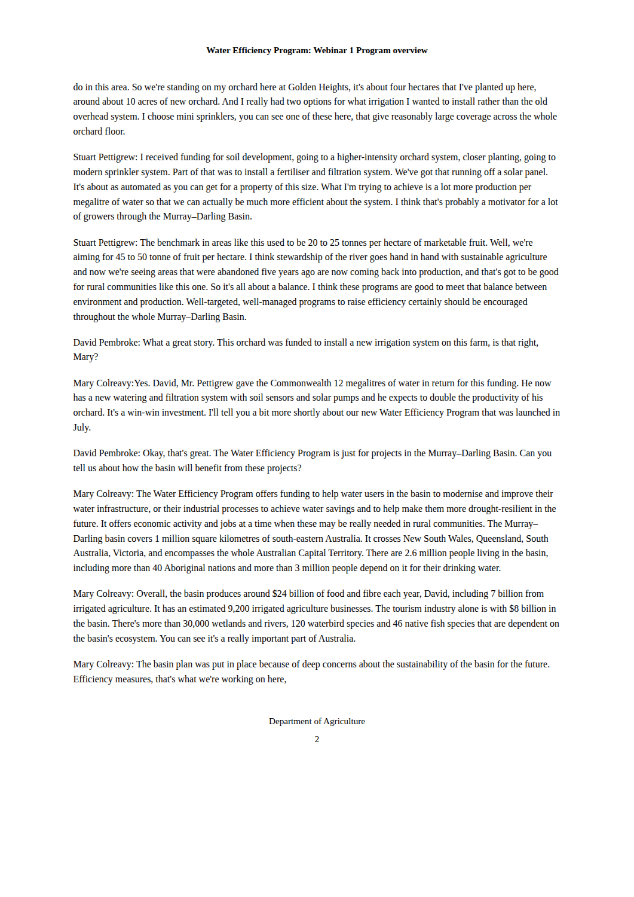Water Efficiency Program: Webinar 1 Program overview
do in this area. So we're standing on my orchard here at Golden Heights, it's about four hectares that I've planted up here, around about 10 acres of new orchard. And I really had two options for what irrigation I wanted to install rather than the old overhead system. I choose mini sprinklers, you can see one of these here, that give reasonably large coverage across the whole orchard floor.
Stuart Pettigrew: I received funding for soil development, going to a higher-intensity orchard system, closer planting, going to modern sprinkler system. Part of that was to install a fertiliser and filtration system. We've got that running off a solar panel. It's about as automated as you can get for a property of this size. What I'm trying to achieve is a lot more production per megalitre of water so that we can actually be much more efficient about the system. I think that's probably a motivator for a lot of growers through the Murray–Darling Basin.
Stuart Pettigrew: The benchmark in areas like this used to be 20 to 25 tonnes per hectare of marketable fruit. Well, we're aiming for 45 to 50 tonne of fruit per hectare. I think stewardship of the river goes hand in hand with sustainable agriculture and now we're seeing areas that were abandoned five years ago are now coming back into production, and that's got to be good for rural communities like this one. So it's all about a balance. I think these programs are good to meet that balance between environment and production. Well-targeted, well-managed programs to raise efficiency certainly should be encouraged throughout the whole Murray–Darling Basin.
David Pembroke: What a great story. This orchard was funded to install a new irrigation system on this farm, is that right, Mary?
Mary Colreavy: Yes. David, Mr. Pettigrew gave the Commonwealth 12 megalitres of water in return for this funding. He now has a new watering and filtration system with soil sensors and solar pumps and he expects to double the productivity of his orchard. It's a win-win investment. I'll tell you a bit more shortly about our new Water Efficiency Program that was launched in July.
David Pembroke: Okay, that's great. The Water Efficiency Program is just for projects in the Murray–Darling Basin. Can you tell us about how the basin will benefit from these projects?
Mary Colreavy: The Water Efficiency Program offers funding to help water users in the basin to modernise and improve their water infrastructure, or their industrial processes to achieve water savings and to help make them more drought-resilient in the future. It offers economic activity and jobs at a time when these may be really needed in rural communities. The Murray–Darling basin covers 1 million square kilometres of south-eastern Australia. It crosses New South Wales, Queensland, South Australia, Victoria, and encompasses the whole Australian Capital Territory. There are 2.6 million people living in the basin, including more than 40 Aboriginal nations and more than 3 million people depend on it for their drinking water.
Mary Colreavy: Overall, the basin produces around $24 billion of food and fibre each year, David, including 7 billion from irrigated agriculture. It has an estimated 9,200 irrigated agriculture businesses. The tourism industry alone is with $8 billion in the basin. There's more than 30,000 wetlands and rivers, 120 waterbird species and 46 native fish species that are dependent on the basin's ecosystem. You can see it's a really important part of Australia.
Mary Colreavy: The basin plan was put in place because of deep concerns about the sustainability of the basin for the future. Efficiency measures, that's what we're working on here,
Department of Agriculture
2